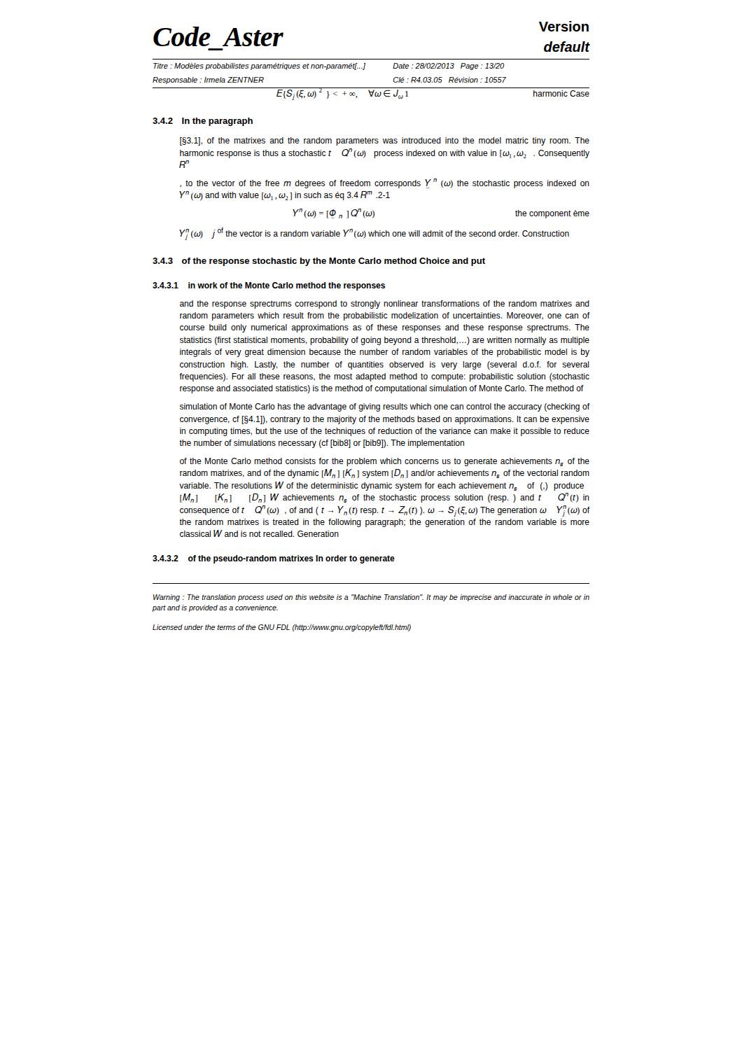Code_Aster
Version
default
| Titre : Modèles probabilistes paramétriques et non-paramét[...] | Date : 28/02/2013 Page : 13/20 |
| Responsable : Irmela ZENTNER | Clé : R4.03.05 Révision : 10557 |
E{Sj(ξ,ω)2} <+∞, ∀ω∈Jω1
harmonic Case
3.4.2 In the paragraph
[§3.1], of the matrixes and the random parameters was introduced into the model matric tiny room. The harmonic response is thus a stochastic t Qn(ω) process indexed on with value in [ω1,ω2 . Consequently Rn
, to the vector of the free m degrees of freedom corresponds Y_n(ω) the stochastic process indexed on Yn(ω) and with value [ω1,ω2] in such as éq 3.4 Rm .2-1
Yn(ω) = [Φ_n] Qn(ω)
the component ème
Yjn(ω) j of the vector is a random variable Yn(ω) which one will admit of the second order. Construction
3.4.3of the response stochastic by the Monte Carlo method Choice and put
3.4.3.1in work of the Monte Carlo method the responses
and the response sprectrums correspond to strongly nonlinear transformations of the random matrixes and random parameters which result from the probabilistic modelization of uncertainties. Moreover, one can of course build only numerical approximations as of these responses and these response sprectrums. The statistics (first statistical moments, probability of going beyond a threshold,…) are written normally as multiple integrals of very great dimension because the number of random variables of the probabilistic model is by construction high. Lastly, the number of quantities observed is very large (several d.o.f. for several frequencies). For all these reasons, the most adapted method to compute: probabilistic solution (stochastic response and associated statistics) is the method of computational simulation of Monte Carlo. The method of
simulation of Monte Carlo has the advantage of giving results which one can control the accuracy (checking of convergence, cf [§4.1]), contrary to the majority of the methods based on approximations. It can be expensive in computing times, but the use of the techniques of reduction of the variance can make it possible to reduce the number of simulations necessary (cf [bib8] or [bib9]). The implementation
of the Monte Carlo method consists for the problem which concerns us to generate achievements ns of the random matrixes, and of the dynamic [Mn] [Kn] system [Dn] and/or achievements ns of the vectorial random variable. The resolutions W of the deterministic dynamic system for each achievement ns of (,) produce [Mn] [Kn] [Dn] W achievements ns of the stochastic process solution (resp. ) and t Qn(t) in consequence of t Qn(ω) , of and ( t→Yn(t) resp. t→Zn(t) ). ω→Sj(ξ,ω) The generation ω Yjn(ω) of the random matrixes is treated in the following paragraph; the generation of the random variable is more classical W and is not recalled. Generation
3.4.3.2of the pseudo-random matrixes In order to generate
Warning : The translation process used on this website is a "Machine Translation". It may be imprecise and inaccurate in whole or in part and is provided as a convenience.
Licensed under the terms of the GNU FDL (http://www.gnu.org/copyleft/fdl.html)